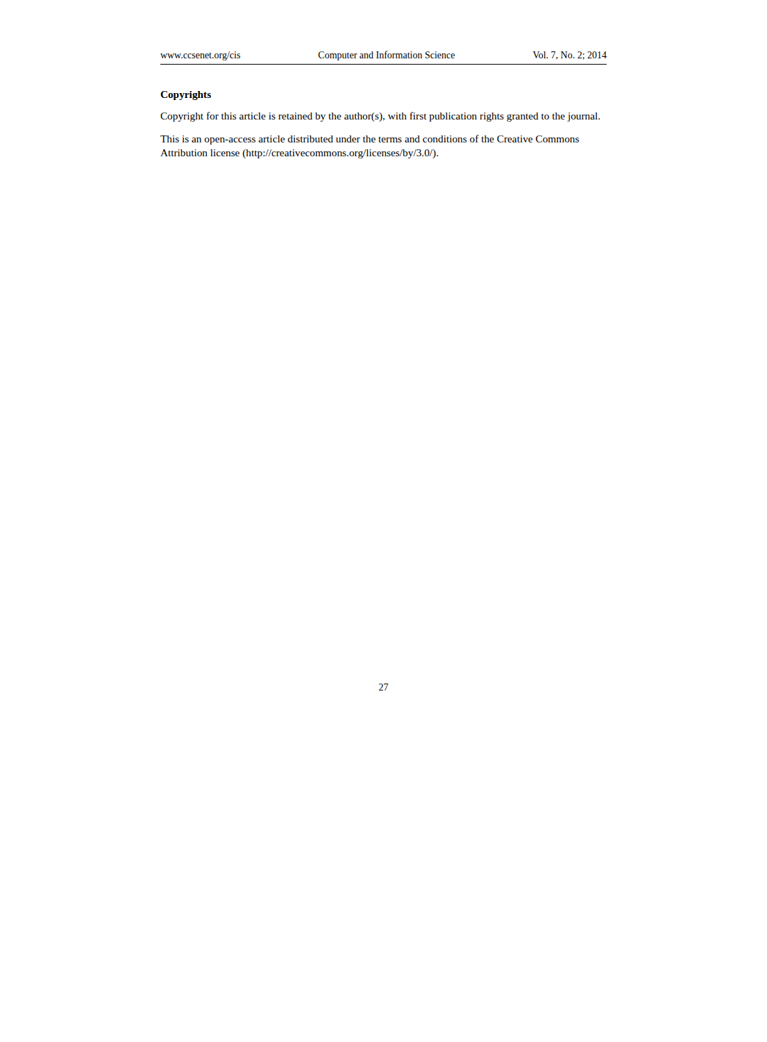www.ccsenet.org/cis Computer and Information Science Vol. 7, No. 2; 2014
Copyrights
Copyright for this article is retained by the author(s), with first publication rights granted to the journal.
This is an open-access article distributed under the terms and conditions of the Creative Commons Attribution license (http://creativecommons.org/licenses/by/3.0/).
27